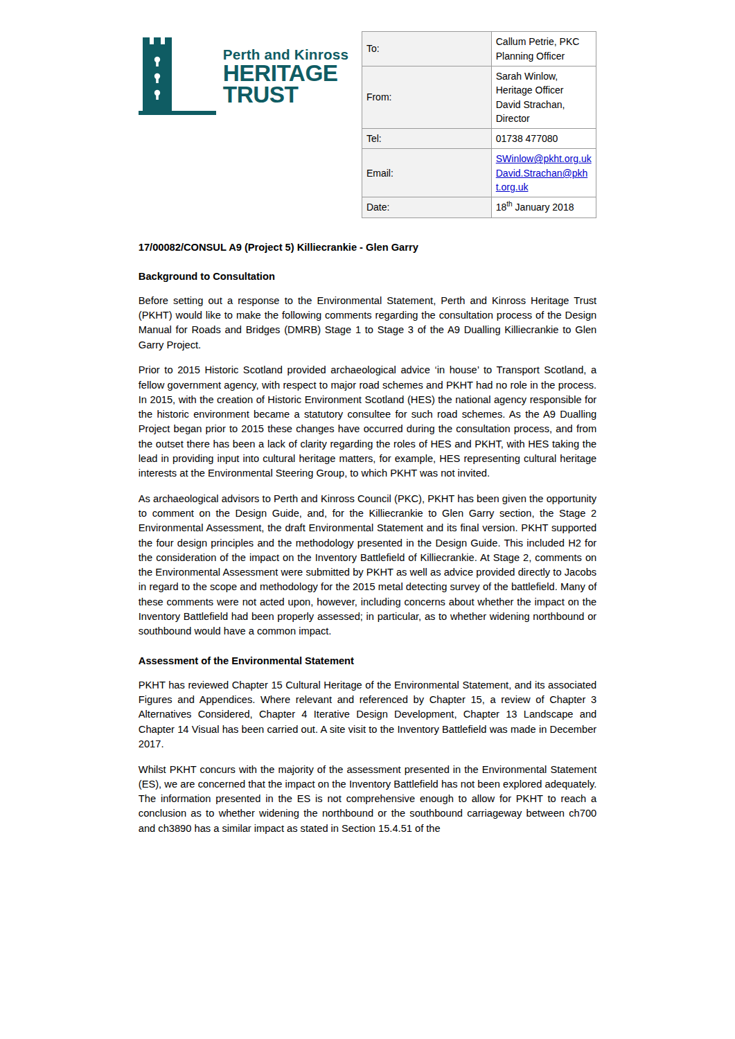Perth and Kinross
HERITAGE
TRUST
| To: | Callum Petrie, PKC Planning Officer |
| From: | Sarah Winlow, Heritage Officer David Strachan, Director |
| Tel: | 01738 477080 |
| Email: | SWinlow@pkht.org.uk David.Strachan@pkht.org.uk |
| Date: | 18 th January 2018 |
17/00082/CONSUL A9 (Project 5) Killiecrankie - Glen Garry
Background to Consultation
Before setting out a response to the Environmental Statement, Perth and Kinross Heritage Trust (PKHT) would like to make the following comments regarding the consultation process of the Design Manual for Roads and Bridges (DMRB) Stage 1 to Stage 3 of the A9 Dualling Killiecrankie to Glen Garry Project.
Prior to 2015 Historic Scotland provided archaeological advice ‘in house’ to Transport Scotland, a fellow government agency, with respect to major road schemes and PKHT had no role in the process. In 2015, with the creation of Historic Environment Scotland (HES) the national agency responsible for the historic environment became a statutory consultee for such road schemes. As the A9 Dualling Project began prior to 2015 these changes have occurred during the consultation process, and from the outset there has been a lack of clarity regarding the roles of HES and PKHT, with HES taking the lead in providing input into cultural heritage matters, for example, HES representing cultural heritage interests at the Environmental Steering Group, to which PKHT was not invited.
As archaeological advisors to Perth and Kinross Council (PKC), PKHT has been given the opportunity to comment on the Design Guide, and, for the Killiecrankie to Glen Garry section, the Stage 2 Environmental Assessment, the draft Environmental Statement and its final version. PKHT supported the four design principles and the methodology presented in the Design Guide. This included H2 for the consideration of the impact on the Inventory Battlefield of Killiecrankie. At Stage 2, comments on the Environmental Assessment were submitted by PKHT as well as advice provided directly to Jacobs in regard to the scope and methodology for the 2015 metal detecting survey of the battlefield. Many of these comments were not acted upon, however, including concerns about whether the impact on the Inventory Battlefield had been properly assessed; in particular, as to whether widening northbound or southbound would have a common impact.
Assessment of the Environmental Statement
PKHT has reviewed Chapter 15 Cultural Heritage of the Environmental Statement, and its associated Figures and Appendices. Where relevant and referenced by Chapter 15, a review of Chapter 3 Alternatives Considered, Chapter 4 Iterative Design Development, Chapter 13 Landscape and Chapter 14 Visual has been carried out. A site visit to the Inventory Battlefield was made in December 2017.
Whilst PKHT concurs with the majority of the assessment presented in the Environmental Statement (ES), we are concerned that the impact on the Inventory Battlefield has not been explored adequately. The information presented in the ES is not comprehensive enough to allow for PKHT to reach a conclusion as to whether widening the northbound or the southbound carriageway between ch700 and ch3890 has a similar impact as stated in Section 15.4.51 of the